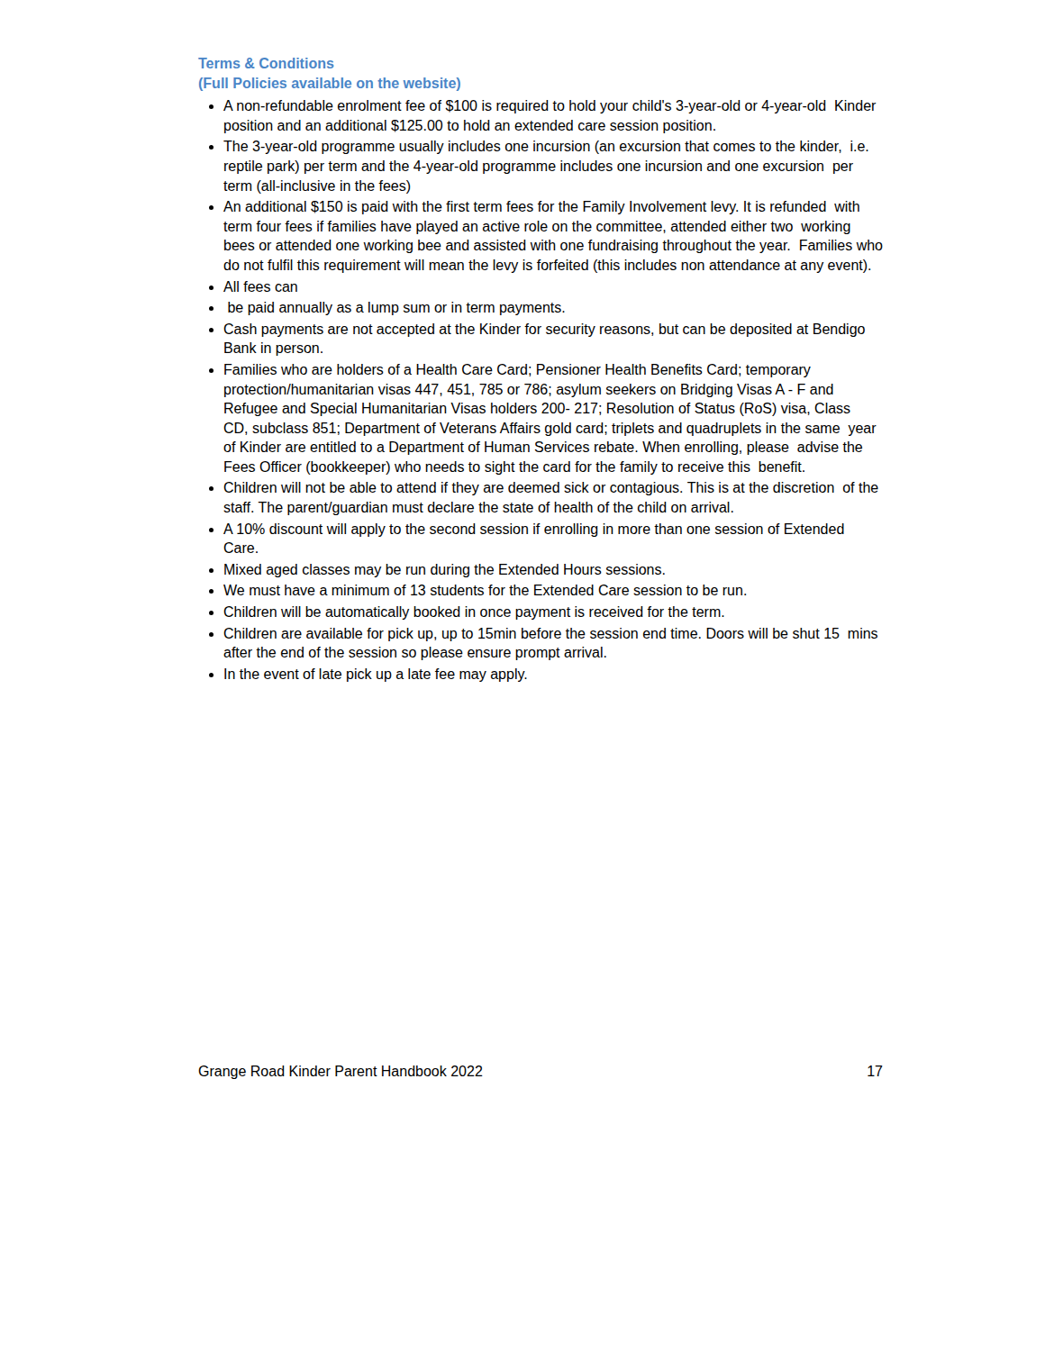Terms & Conditions
(Full Policies available on the website)
A non-refundable enrolment fee of $100 is required to hold your child's 3-year-old or 4-year-old Kinder position and an additional $125.00 to hold an extended care session position.
The 3-year-old programme usually includes one incursion (an excursion that comes to the kinder, i.e. reptile park) per term and the 4-year-old programme includes one incursion and one excursion per term (all-inclusive in the fees)
An additional $150 is paid with the first term fees for the Family Involvement levy. It is refunded with term four fees if families have played an active role on the committee, attended either two working bees or attended one working bee and assisted with one fundraising throughout the year. Families who do not fulfil this requirement will mean the levy is forfeited (this includes non attendance at any event).
All fees can
be paid annually as a lump sum or in term payments.
Cash payments are not accepted at the Kinder for security reasons, but can be deposited at Bendigo Bank in person.
Families who are holders of a Health Care Card; Pensioner Health Benefits Card; temporary protection/humanitarian visas 447, 451, 785 or 786; asylum seekers on Bridging Visas A - F and Refugee and Special Humanitarian Visas holders 200- 217; Resolution of Status (RoS) visa, Class CD, subclass 851; Department of Veterans Affairs gold card; triplets and quadruplets in the same year of Kinder are entitled to a Department of Human Services rebate. When enrolling, please advise the Fees Officer (bookkeeper) who needs to sight the card for the family to receive this benefit.
Children will not be able to attend if they are deemed sick or contagious. This is at the discretion of the staff. The parent/guardian must declare the state of health of the child on arrival.
A 10% discount will apply to the second session if enrolling in more than one session of Extended Care.
Mixed aged classes may be run during the Extended Hours sessions.
We must have a minimum of 13 students for the Extended Care session to be run.
Children will be automatically booked in once payment is received for the term.
Children are available for pick up, up to 15min before the session end time. Doors will be shut 15 mins after the end of the session so please ensure prompt arrival.
In the event of late pick up a late fee may apply.
Grange Road Kinder Parent Handbook 2022 17